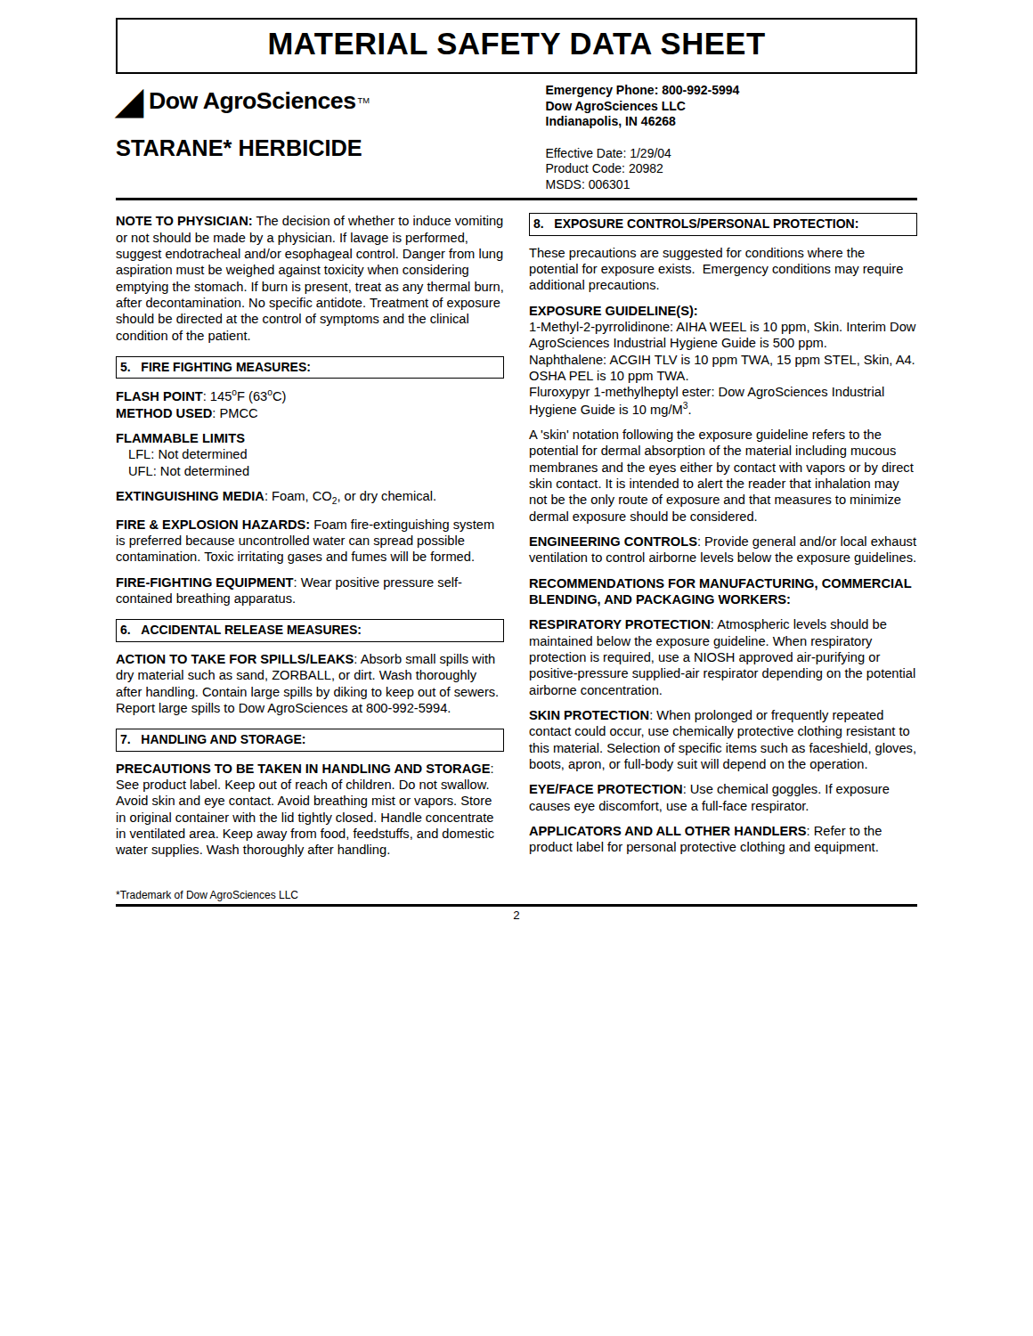MATERIAL SAFETY DATA SHEET
◢ Dow AgroSciences TM
STARANE* HERBICIDE
Emergency Phone: 800-992-5994
Dow AgroSciences LLC
Indianapolis, IN 46268
Effective Date: 1/29/04
Product Code: 20982
MSDS: 006301
NOTE TO PHYSICIAN: The decision of whether to induce vomiting or not should be made by a physician. If lavage is performed, suggest endotracheal and/or esophageal control. Danger from lung aspiration must be weighed against toxicity when considering emptying the stomach. If burn is present, treat as any thermal burn, after decontamination. No specific antidote. Treatment of exposure should be directed at the control of symptoms and the clinical condition of the patient.
5. FIRE FIGHTING MEASURES:
FLASH POINT: 145oF (63oC)
METHOD USED: PMCC
FLAMMABLE LIMITS
LFL: Not determined
UFL: Not determined
EXTINGUISHING MEDIA: Foam, CO2, or dry chemical.
FIRE & EXPLOSION HAZARDS: Foam fire-extinguishing system is preferred because uncontrolled water can spread possible contamination. Toxic irritating gases and fumes will be formed.
FIRE-FIGHTING EQUIPMENT: Wear positive pressure self-contained breathing apparatus.
6. ACCIDENTAL RELEASE MEASURES:
ACTION TO TAKE FOR SPILLS/LEAKS: Absorb small spills with dry material such as sand, ZORBALL, or dirt. Wash thoroughly after handling. Contain large spills by diking to keep out of sewers. Report large spills to Dow AgroSciences at 800-992-5994.
7. HANDLING AND STORAGE:
PRECAUTIONS TO BE TAKEN IN HANDLING AND STORAGE: See product label. Keep out of reach of children. Do not swallow. Avoid skin and eye contact. Avoid breathing mist or vapors. Store in original container with the lid tightly closed. Handle concentrate in ventilated area. Keep away from food, feedstuffs, and domestic water supplies. Wash thoroughly after handling.
8. EXPOSURE CONTROLS/PERSONAL PROTECTION:
These precautions are suggested for conditions where the potential for exposure exists. Emergency conditions may require additional precautions.
EXPOSURE GUIDELINE(S):
1-Methyl-2-pyrrolidinone: AIHA WEEL is 10 ppm, Skin. Interim Dow AgroSciences Industrial Hygiene Guide is 500 ppm.
Naphthalene: ACGIH TLV is 10 ppm TWA, 15 ppm STEL, Skin, A4. OSHA PEL is 10 ppm TWA.
Fluroxypyr 1-methylheptyl ester: Dow AgroSciences Industrial Hygiene Guide is 10 mg/M3.
A 'skin' notation following the exposure guideline refers to the potential for dermal absorption of the material including mucous membranes and the eyes either by contact with vapors or by direct skin contact. It is intended to alert the reader that inhalation may not be the only route of exposure and that measures to minimize dermal exposure should be considered.
ENGINEERING CONTROLS: Provide general and/or local exhaust ventilation to control airborne levels below the exposure guidelines.
RECOMMENDATIONS FOR MANUFACTURING, COMMERCIAL BLENDING, AND PACKAGING WORKERS:
RESPIRATORY PROTECTION: Atmospheric levels should be maintained below the exposure guideline. When respiratory protection is required, use a NIOSH approved air-purifying or positive-pressure supplied-air respirator depending on the potential airborne concentration.
SKIN PROTECTION: When prolonged or frequently repeated contact could occur, use chemically protective clothing resistant to this material. Selection of specific items such as faceshield, gloves, boots, apron, or full-body suit will depend on the operation.
EYE/FACE PROTECTION: Use chemical goggles. If exposure causes eye discomfort, use a full-face respirator.
APPLICATORS AND ALL OTHER HANDLERS: Refer to the product label for personal protective clothing and equipment.
*Trademark of Dow AgroSciences LLC
2